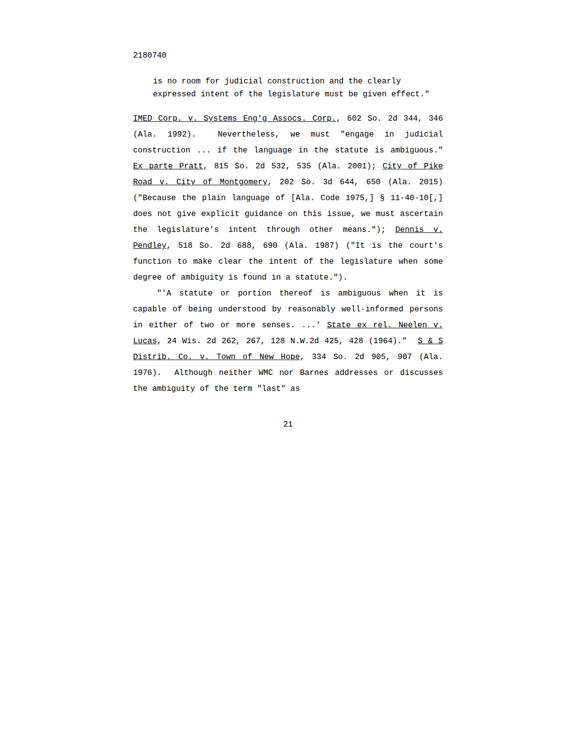2180740
is no room for judicial construction and the clearly expressed intent of the legislature must be given effect."
IMED Corp. v. Systems Eng'g Assocs. Corp., 602 So. 2d 344, 346 (Ala. 1992). Nevertheless, we must "engage in judicial construction ... if the language in the statute is ambiguous." Ex parte Pratt, 815 So. 2d 532, 535 (Ala. 2001); City of Pike Road v. City of Montgomery, 202 So. 3d 644, 650 (Ala. 2015) ("Because the plain language of [Ala. Code 1975,] § 11-40-10[,] does not give explicit guidance on this issue, we must ascertain the legislature's intent through other means."); Dennis v. Pendley, 518 So. 2d 688, 690 (Ala. 1987) ("It is the court's function to make clear the intent of the legislature when some degree of ambiguity is found in a statute.").
"'A statute or portion thereof is ambiguous when it is capable of being understood by reasonably well-informed persons in either of two or more senses. ...' State ex rel. Neelen v. Lucas, 24 Wis. 2d 262, 267, 128 N.W.2d 425, 428 (1964)." S & S Distrib. Co. v. Town of New Hope, 334 So. 2d 905, 907 (Ala. 1976). Although neither WMC nor Barnes addresses or discusses the ambiguity of the term "last" as
21